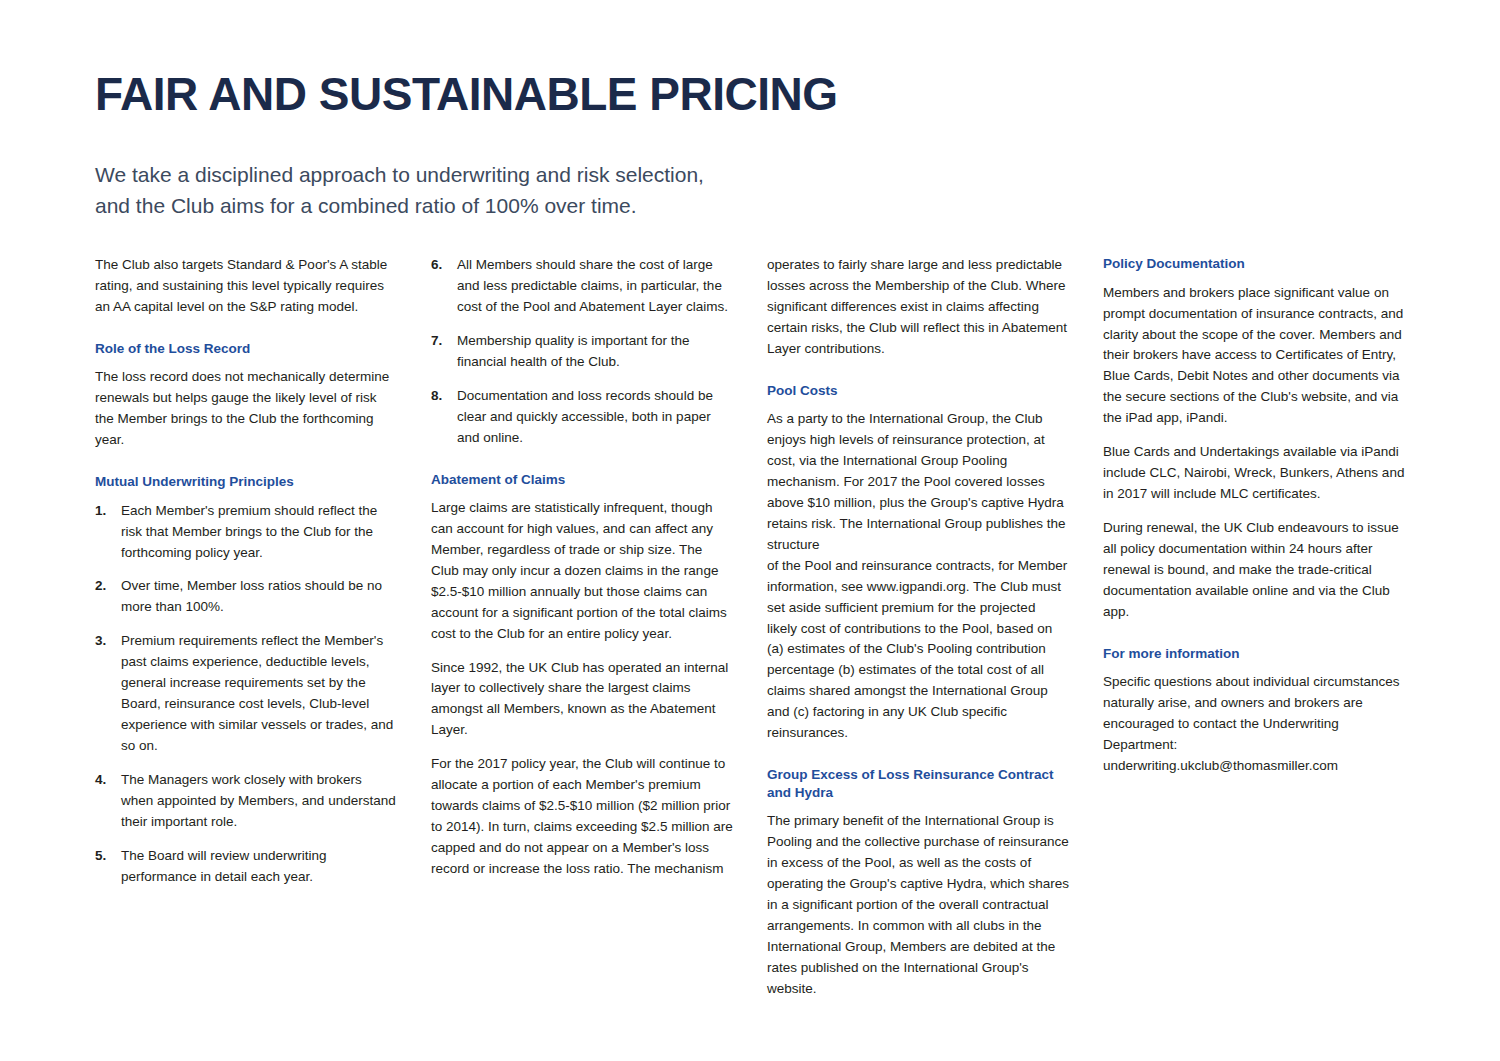Fair and Sustainable Pricing
We take a disciplined approach to underwriting and risk selection, and the Club aims for a combined ratio of 100% over time.
The Club also targets Standard & Poor's A stable rating, and sustaining this level typically requires an AA capital level on the S&P rating model.
Role of the Loss Record
The loss record does not mechanically determine renewals but helps gauge the likely level of risk the Member brings to the Club the forthcoming year.
Mutual Underwriting Principles
Each Member's premium should reflect the risk that Member brings to the Club for the forthcoming policy year.
Over time, Member loss ratios should be no more than 100%.
Premium requirements reflect the Member's past claims experience, deductible levels, general increase requirements set by the Board, reinsurance cost levels, Club-level experience with similar vessels or trades, and so on.
The Managers work closely with brokers when appointed by Members, and understand their important role.
The Board will review underwriting performance in detail each year.
All Members should share the cost of large and less predictable claims, in particular, the cost of the Pool and Abatement Layer claims.
Membership quality is important for the financial health of the Club.
Documentation and loss records should be clear and quickly accessible, both in paper and online.
Abatement of Claims
Large claims are statistically infrequent, though can account for high values, and can affect any Member, regardless of trade or ship size. The Club may only incur a dozen claims in the range $2.5‑$10 million annually but those claims can account for a significant portion of the total claims cost to the Club for an entire policy year.
Since 1992, the UK Club has operated an internal layer to collectively share the largest claims amongst all Members, known as the Abatement Layer.
For the 2017 policy year, the Club will continue to allocate a portion of each Member's premium towards claims of $2.5‑$10 million ($2 million prior to 2014). In turn, claims exceeding $2.5 million are capped and do not appear on a Member's loss record or increase the loss ratio. The mechanism
operates to fairly share large and less predictable losses across the Membership of the Club. Where significant differences exist in claims affecting certain risks, the Club will reflect this in Abatement Layer contributions.
Pool Costs
As a party to the International Group, the Club enjoys high levels of reinsurance protection, at cost, via the International Group Pooling mechanism. For 2017 the Pool covered losses above $10 million, plus the Group's captive Hydra retains risk. The International Group publishes the structure
of the Pool and reinsurance contracts, for Member information, see www.igpandi.org. The Club must set aside sufficient premium for the projected likely cost of contributions to the Pool, based on (a) estimates of the Club's Pooling contribution percentage (b) estimates of the total cost of all claims shared amongst the International Group and (c) factoring in any UK Club specific reinsurances.
Group Excess of Loss Reinsurance Contract and Hydra
The primary benefit of the International Group is Pooling and the collective purchase of reinsurance in excess of the Pool, as well as the costs of operating the Group's captive Hydra, which shares in a significant portion of the overall contractual arrangements. In common with all clubs in the International Group, Members are debited at the rates published on the International Group's website.
Policy Documentation
Members and brokers place significant value on prompt documentation of insurance contracts, and clarity about the scope of the cover. Members and their brokers have access to Certificates of Entry, Blue Cards, Debit Notes and other documents via the secure sections of the Club's website, and via the iPad app, iPandi.
Blue Cards and Undertakings available via iPandi include CLC, Nairobi, Wreck, Bunkers, Athens and in 2017 will include MLC certificates.
During renewal, the UK Club endeavours to issue all policy documentation within 24 hours after renewal is bound, and make the trade-critical documentation available online and via the Club app.
For more information
Specific questions about individual circumstances naturally arise, and owners and brokers are encouraged to contact the Underwriting Department:
underwriting.ukclub@thomasmiller.com